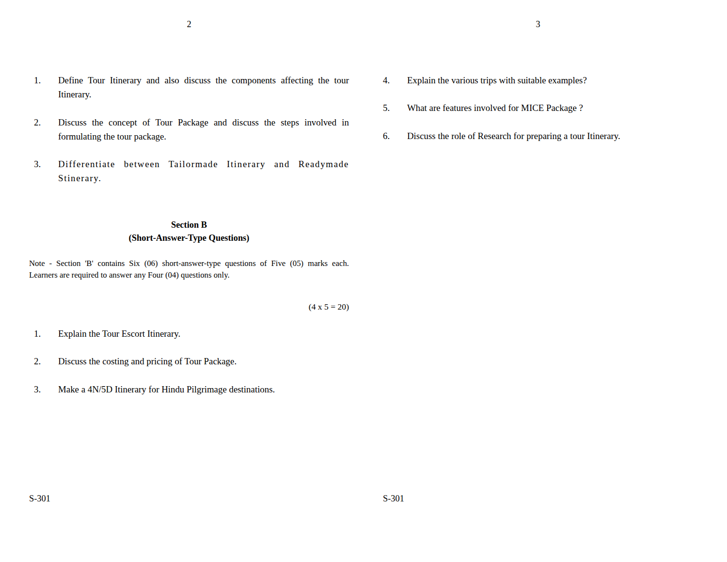2
1. Define Tour Itinerary and also discuss the components affecting the tour Itinerary.
2. Discuss the concept of Tour Package and discuss the steps involved in formulating the tour package.
3. Differentiate between Tailormade Itinerary and Readymade Stinerary.
Section B
(Short-Answer-Type Questions)
Note - Section 'B' contains Six (06) short-answer-type questions of Five (05) marks each. Learners are required to answer any Four (04) questions only.
(4 x 5 = 20)
1. Explain the Tour Escort Itinerary.
2. Discuss the costing and pricing of Tour Package.
3. Make a 4N/5D Itinerary for Hindu Pilgrimage destinations.
S-301
3
4. Explain the various trips with suitable examples?
5. What are features involved for MICE Package ?
6. Discuss the role of Research for preparing a tour Itinerary.
S-301